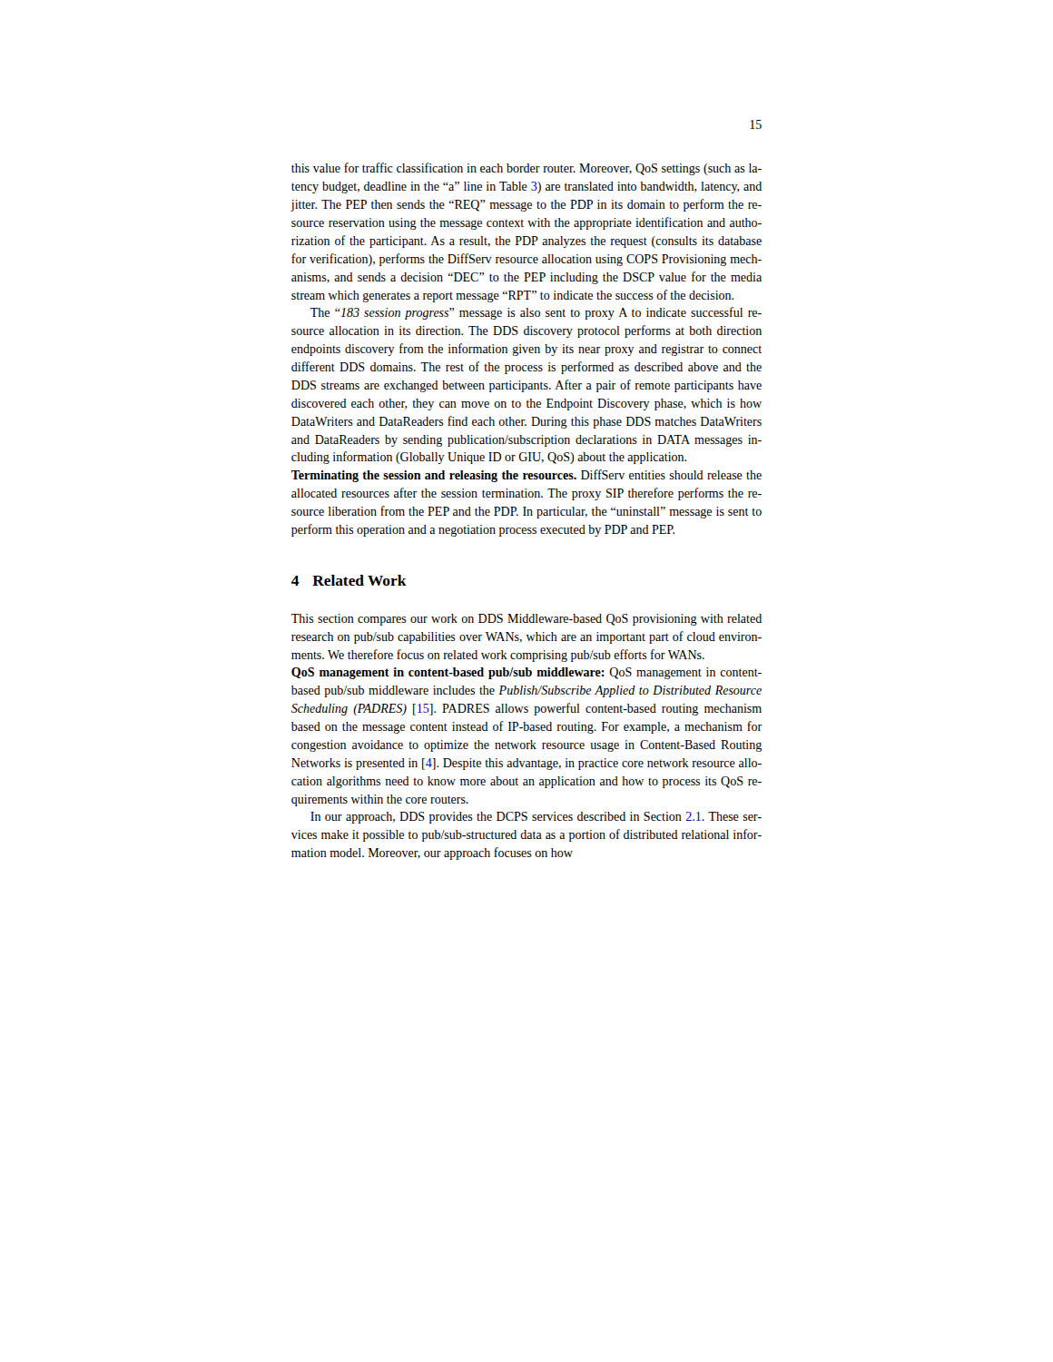15
this value for traffic classification in each border router. Moreover, QoS settings (such as latency budget, deadline in the “a” line in Table 3) are translated into bandwidth, latency, and jitter. The PEP then sends the “REQ” message to the PDP in its domain to perform the resource reservation using the message context with the appropriate identification and authorization of the participant. As a result, the PDP analyzes the request (consults its database for verification), performs the DiffServ resource allocation using COPS Provisioning mechanisms, and sends a decision “DEC” to the PEP including the DSCP value for the media stream which generates a report message “RPT” to indicate the success of the decision.
The “183 session progress” message is also sent to proxy A to indicate successful resource allocation in its direction. The DDS discovery protocol performs at both direction endpoints discovery from the information given by its near proxy and registrar to connect different DDS domains. The rest of the process is performed as described above and the DDS streams are exchanged between participants. After a pair of remote participants have discovered each other, they can move on to the Endpoint Discovery phase, which is how DataWriters and DataReaders find each other. During this phase DDS matches DataWriters and DataReaders by sending publication/subscription declarations in DATA messages including information (Globally Unique ID or GIU, QoS) about the application.
Terminating the session and releasing the resources. DiffServ entities should release the allocated resources after the session termination. The proxy SIP therefore performs the resource liberation from the PEP and the PDP. In particular, the “uninstall” message is sent to perform this operation and a negotiation process executed by PDP and PEP.
4 Related Work
This section compares our work on DDS Middleware-based QoS provisioning with related research on pub/sub capabilities over WANs, which are an important part of cloud environments. We therefore focus on related work comprising pub/sub efforts for WANs.
QoS management in content-based pub/sub middleware: QoS management in content-based pub/sub middleware includes the Publish/Subscribe Applied to Distributed Resource Scheduling (PADRES) [15]. PADRES allows powerful content-based routing mechanism based on the message content instead of IP-based routing. For example, a mechanism for congestion avoidance to optimize the network resource usage in Content-Based Routing Networks is presented in [4]. Despite this advantage, in practice core network resource allocation algorithms need to know more about an application and how to process its QoS requirements within the core routers.
In our approach, DDS provides the DCPS services described in Section 2.1. These services make it possible to pub/sub-structured data as a portion of distributed relational information model. Moreover, our approach focuses on how